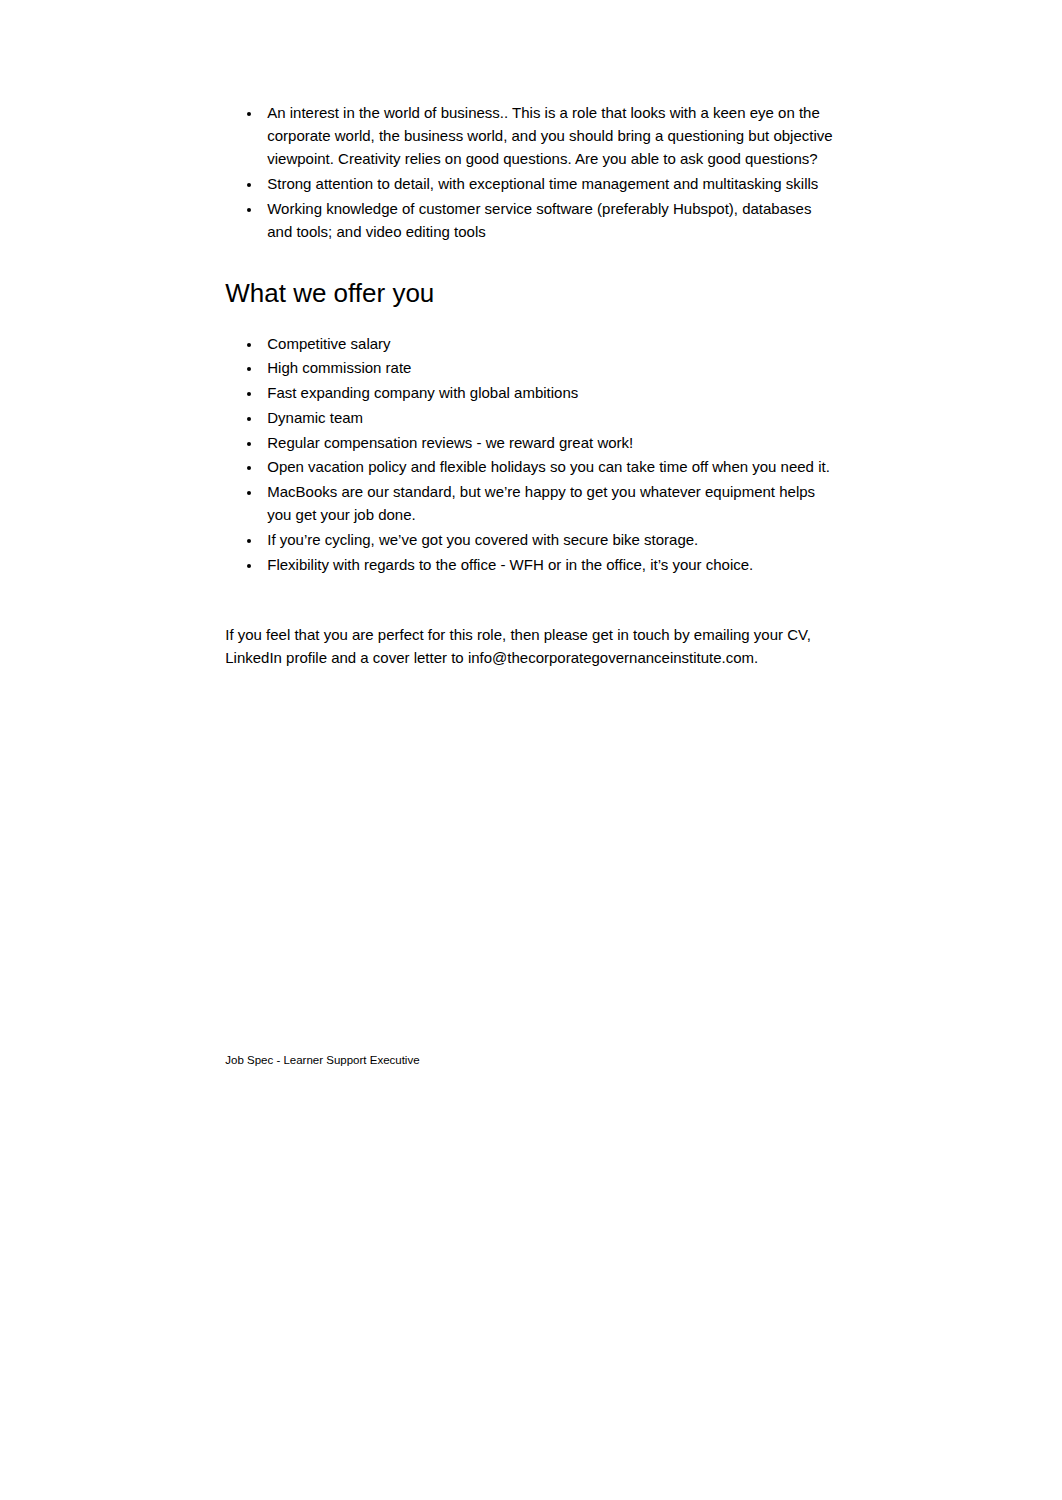An interest in the world of business.. This is a role that looks with a keen eye on the corporate world, the business world, and you should bring a questioning but objective viewpoint. Creativity relies on good questions. Are you able to ask good questions?
Strong attention to detail, with exceptional time management and multitasking skills
Working knowledge of customer service software (preferably Hubspot), databases and tools; and video editing tools
What we offer you
Competitive salary
High commission rate
Fast expanding company with global ambitions
Dynamic team
Regular compensation reviews - we reward great work!
Open vacation policy and flexible holidays so you can take time off when you need it.
MacBooks are our standard, but we’re happy to get you whatever equipment helps you get your job done.
If you’re cycling, we’ve got you covered with secure bike storage.
Flexibility with regards to the office - WFH or in the office, it’s your choice.
If you feel that you are perfect for this role, then please get in touch by emailing your CV, LinkedIn profile and a cover letter to info@thecorporategovernanceinstitute.com.
Job Spec - Learner Support Executive